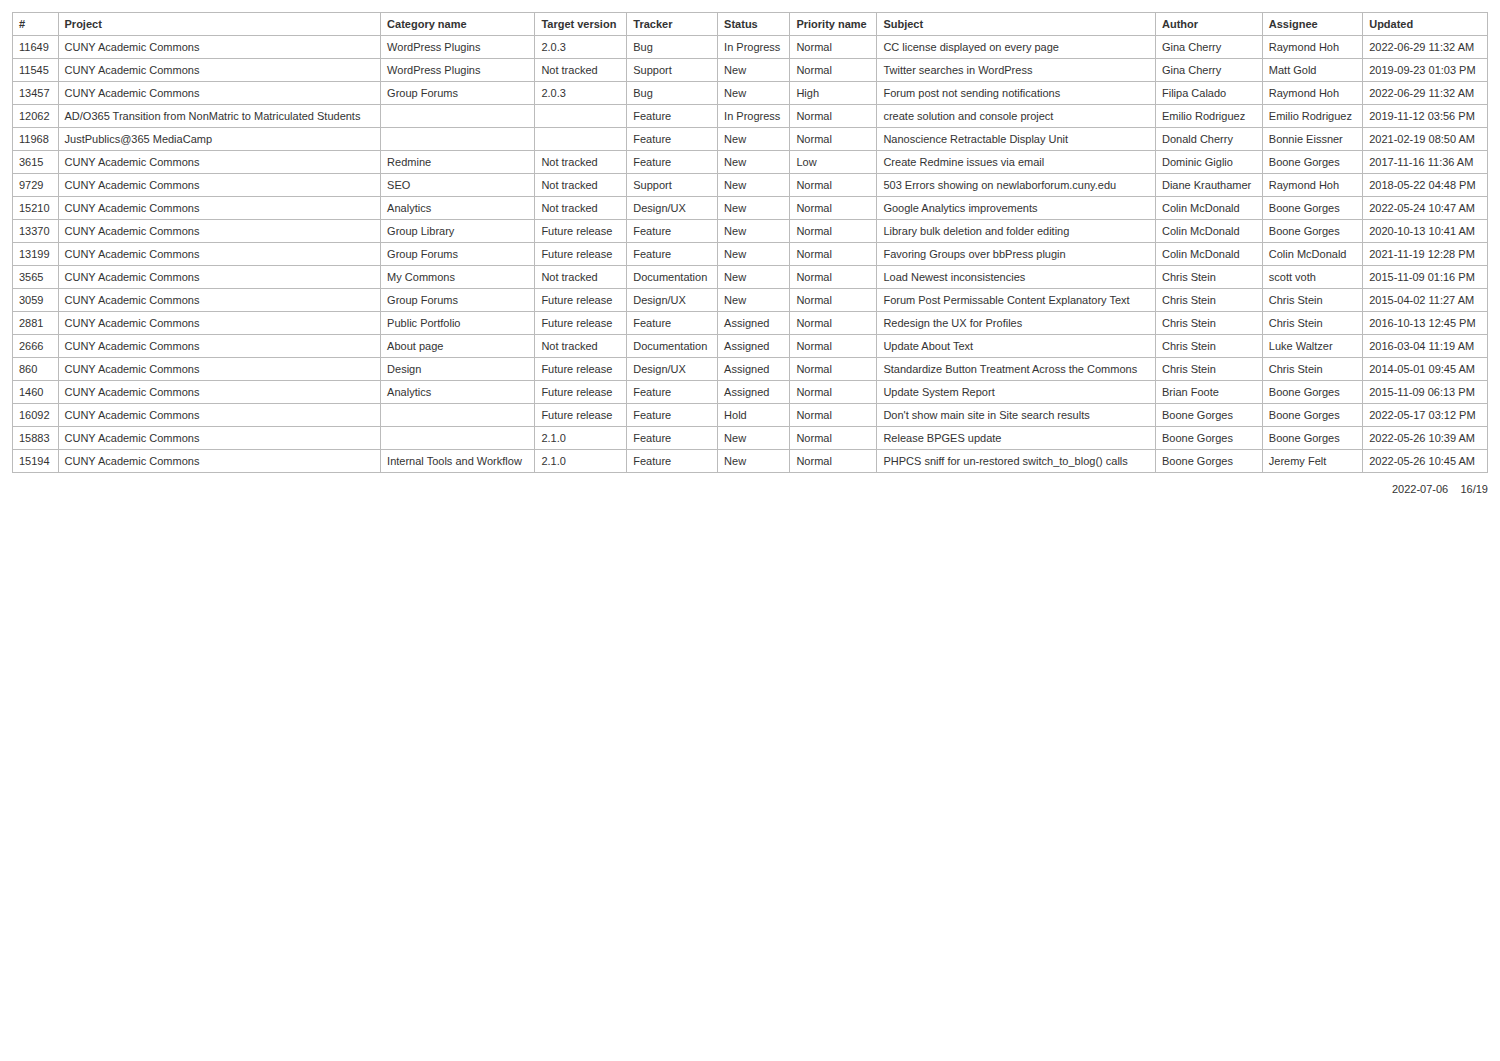2022-07-06 16/19
| # | Project | Category name | Target version | Tracker | Status | Priority name | Subject | Author | Assignee | Updated |
| --- | --- | --- | --- | --- | --- | --- | --- | --- | --- | --- |
| 11649 | CUNY Academic Commons | WordPress Plugins | 2.0.3 | Bug | In Progress | Normal | CC license displayed on every page | Gina Cherry | Raymond Hoh | 2022-06-29 11:32 AM |
| 11545 | CUNY Academic Commons | WordPress Plugins | Not tracked | Support | New | Normal | Twitter searches in WordPress | Gina Cherry | Matt Gold | 2019-09-23 01:03 PM |
| 13457 | CUNY Academic Commons | Group Forums | 2.0.3 | Bug | New | High | Forum post not sending notifications | Filipa Calado | Raymond Hoh | 2022-06-29 11:32 AM |
| 12062 | AD/O365 Transition from NonMatric to Matriculated Students | | | Feature | In Progress | Normal | create solution and console project | Emilio Rodriguez | Emilio Rodriguez | 2019-11-12 03:56 PM |
| 11968 | JustPublics@365 MediaCamp | | | Feature | New | Normal | Nanoscience Retractable Display Unit | Donald Cherry | Bonnie Eissner | 2021-02-19 08:50 AM |
| 3615 | CUNY Academic Commons | Redmine | Not tracked | Feature | New | Low | Create Redmine issues via email | Dominic Giglio | Boone Gorges | 2017-11-16 11:36 AM |
| 9729 | CUNY Academic Commons | SEO | Not tracked | Support | New | Normal | 503 Errors showing on newlaborforum.cuny.edu | Diane Krauthamer | Raymond Hoh | 2018-05-22 04:48 PM |
| 15210 | CUNY Academic Commons | Analytics | Not tracked | Design/UX | New | Normal | Google Analytics improvements | Colin McDonald | Boone Gorges | 2022-05-24 10:47 AM |
| 13370 | CUNY Academic Commons | Group Library | Future release | Feature | New | Normal | Library bulk deletion and folder editing | Colin McDonald | Boone Gorges | 2020-10-13 10:41 AM |
| 13199 | CUNY Academic Commons | Group Forums | Future release | Feature | New | Normal | Favoring Groups over bbPress plugin | Colin McDonald | Colin McDonald | 2021-11-19 12:28 PM |
| 3565 | CUNY Academic Commons | My Commons | Not tracked | Documentation | New | Normal | Load Newest inconsistencies | Chris Stein | scott voth | 2015-11-09 01:16 PM |
| 3059 | CUNY Academic Commons | Group Forums | Future release | Design/UX | New | Normal | Forum Post Permissable Content Explanatory Text | Chris Stein | Chris Stein | 2015-04-02 11:27 AM |
| 2881 | CUNY Academic Commons | Public Portfolio | Future release | Feature | Assigned | Normal | Redesign the UX for Profiles | Chris Stein | Chris Stein | 2016-10-13 12:45 PM |
| 2666 | CUNY Academic Commons | About page | Not tracked | Documentation | Assigned | Normal | Update About Text | Chris Stein | Luke Waltzer | 2016-03-04 11:19 AM |
| 860 | CUNY Academic Commons | Design | Future release | Design/UX | Assigned | Normal | Standardize Button Treatment Across the Commons | Chris Stein | Chris Stein | 2014-05-01 09:45 AM |
| 1460 | CUNY Academic Commons | Analytics | Future release | Feature | Assigned | Normal | Update System Report | Brian Foote | Boone Gorges | 2015-11-09 06:13 PM |
| 16092 | CUNY Academic Commons | | Future release | Feature | Hold | Normal | Don't show main site in Site search results | Boone Gorges | Boone Gorges | 2022-05-17 03:12 PM |
| 15883 | CUNY Academic Commons | | 2.1.0 | Feature | New | Normal | Release BPGES update | Boone Gorges | Boone Gorges | 2022-05-26 10:39 AM |
| 15194 | CUNY Academic Commons | Internal Tools and Workflow | 2.1.0 | Feature | New | Normal | PHPCS sniff for un-restored switch_to_blog() calls | Boone Gorges | Jeremy Felt | 2022-05-26 10:45 AM |